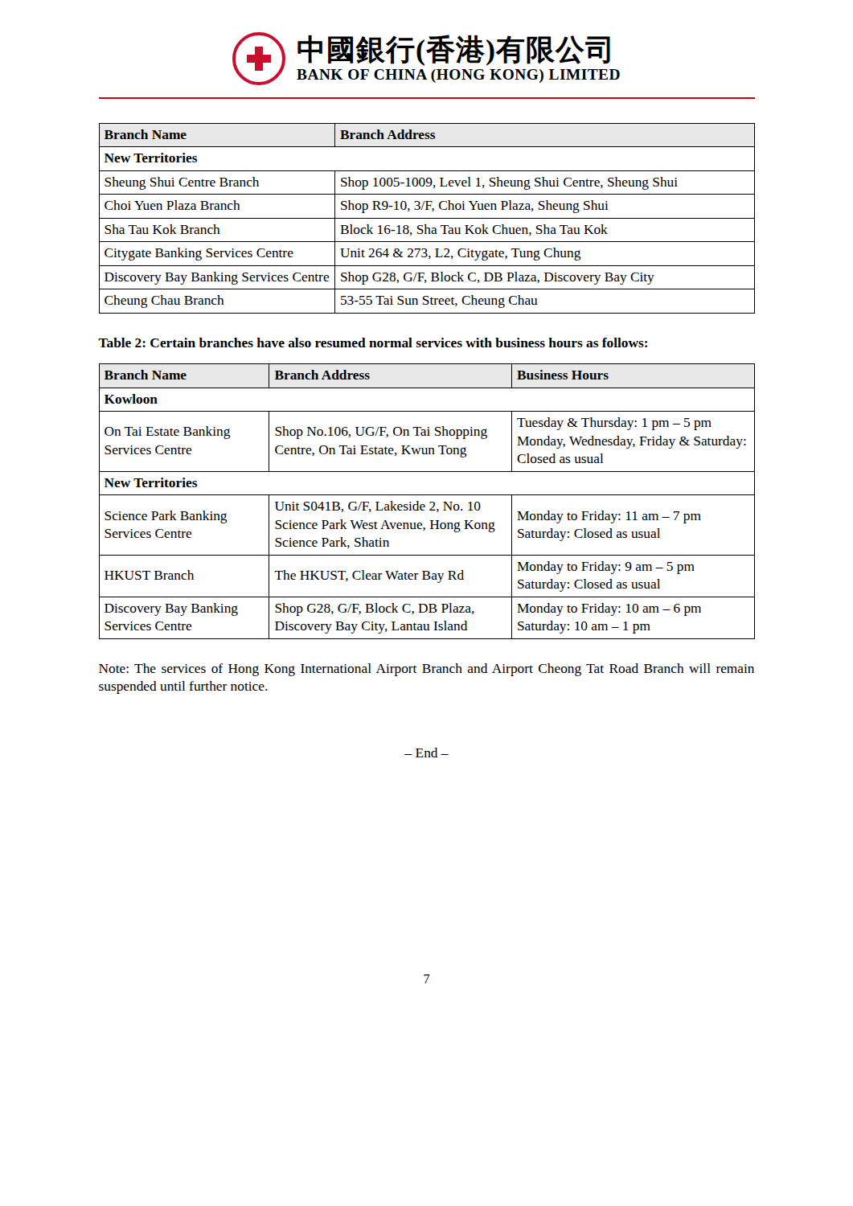中國銀行(香港)有限公司
BANK OF CHINA (HONG KONG) LIMITED
| Branch Name | Branch Address |
| --- | --- |
| New Territories |
| Sheung Shui Centre Branch | Shop 1005-1009, Level 1, Sheung Shui Centre, Sheung Shui |
| Choi Yuen Plaza Branch | Shop R9-10, 3/F, Choi Yuen Plaza, Sheung Shui |
| Sha Tau Kok Branch | Block 16-18, Sha Tau Kok Chuen, Sha Tau Kok |
| Citygate Banking Services Centre | Unit 264 & 273, L2, Citygate, Tung Chung |
| Discovery Bay Banking Services Centre | Shop G28, G/F, Block C, DB Plaza, Discovery Bay City |
| Cheung Chau Branch | 53-55 Tai Sun Street, Cheung Chau |
Table 2: Certain branches have also resumed normal services with business hours as follows:
| Branch Name | Branch Address | Business Hours |
| --- | --- | --- |
| Kowloon |
| On Tai Estate Banking Services Centre | Shop No.106, UG/F, On Tai Shopping Centre, On Tai Estate, Kwun Tong | Tuesday & Thursday: 1 pm – 5 pm Monday, Wednesday, Friday & Saturday: Closed as usual |
| New Territories |
| Science Park Banking Services Centre | Unit S041B, G/F, Lakeside 2, No. 10 Science Park West Avenue, Hong Kong Science Park, Shatin | Monday to Friday: 11 am – 7 pm Saturday: Closed as usual |
| HKUST Branch | The HKUST, Clear Water Bay Rd | Monday to Friday: 9 am – 5 pm Saturday: Closed as usual |
| Discovery Bay Banking Services Centre | Shop G28, G/F, Block C, DB Plaza, Discovery Bay City, Lantau Island | Monday to Friday: 10 am – 6 pm Saturday: 10 am – 1 pm |
Note: The services of Hong Kong International Airport Branch and Airport Cheong Tat Road Branch will remain suspended until further notice.
– End –
7